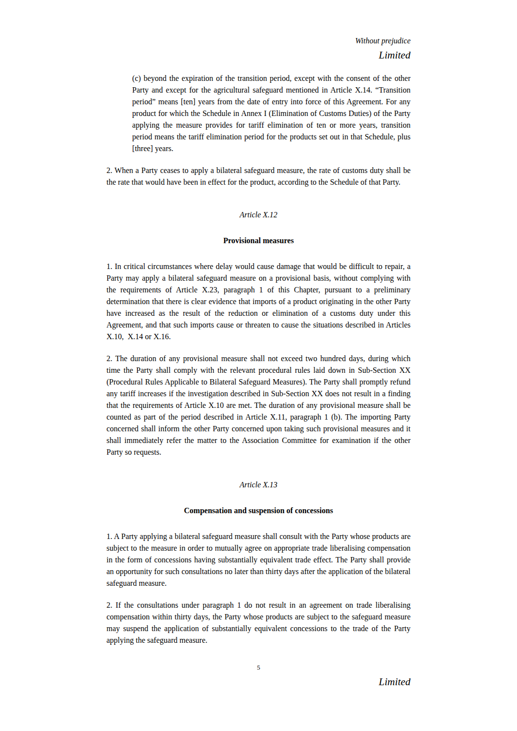Without prejudice Limited
(c) beyond the expiration of the transition period, except with the consent of the other Party and except for the agricultural safeguard mentioned in Article X.14. “Transition period” means [ten] years from the date of entry into force of this Agreement. For any product for which the Schedule in Annex I (Elimination of Customs Duties) of the Party applying the measure provides for tariff elimination of ten or more years, transition period means the tariff elimination period for the products set out in that Schedule, plus [three] years.
2. When a Party ceases to apply a bilateral safeguard measure, the rate of customs duty shall be the rate that would have been in effect for the product, according to the Schedule of that Party.
Article X.12
Provisional measures
1. In critical circumstances where delay would cause damage that would be difficult to repair, a Party may apply a bilateral safeguard measure on a provisional basis, without complying with the requirements of Article X.23, paragraph 1 of this Chapter, pursuant to a preliminary determination that there is clear evidence that imports of a product originating in the other Party have increased as the result of the reduction or elimination of a customs duty under this Agreement, and that such imports cause or threaten to cause the situations described in Articles X.10, X.14 or X.16.
2. The duration of any provisional measure shall not exceed two hundred days, during which time the Party shall comply with the relevant procedural rules laid down in Sub-Section XX (Procedural Rules Applicable to Bilateral Safeguard Measures). The Party shall promptly refund any tariff increases if the investigation described in Sub-Section XX does not result in a finding that the requirements of Article X.10 are met. The duration of any provisional measure shall be counted as part of the period described in Article X.11, paragraph 1 (b). The importing Party concerned shall inform the other Party concerned upon taking such provisional measures and it shall immediately refer the matter to the Association Committee for examination if the other Party so requests.
Article X.13
Compensation and suspension of concessions
1. A Party applying a bilateral safeguard measure shall consult with the Party whose products are subject to the measure in order to mutually agree on appropriate trade liberalising compensation in the form of concessions having substantially equivalent trade effect. The Party shall provide an opportunity for such consultations no later than thirty days after the application of the bilateral safeguard measure.
2. If the consultations under paragraph 1 do not result in an agreement on trade liberalising compensation within thirty days, the Party whose products are subject to the safeguard measure may suspend the application of substantially equivalent concessions to the trade of the Party applying the safeguard measure.
5
Limited